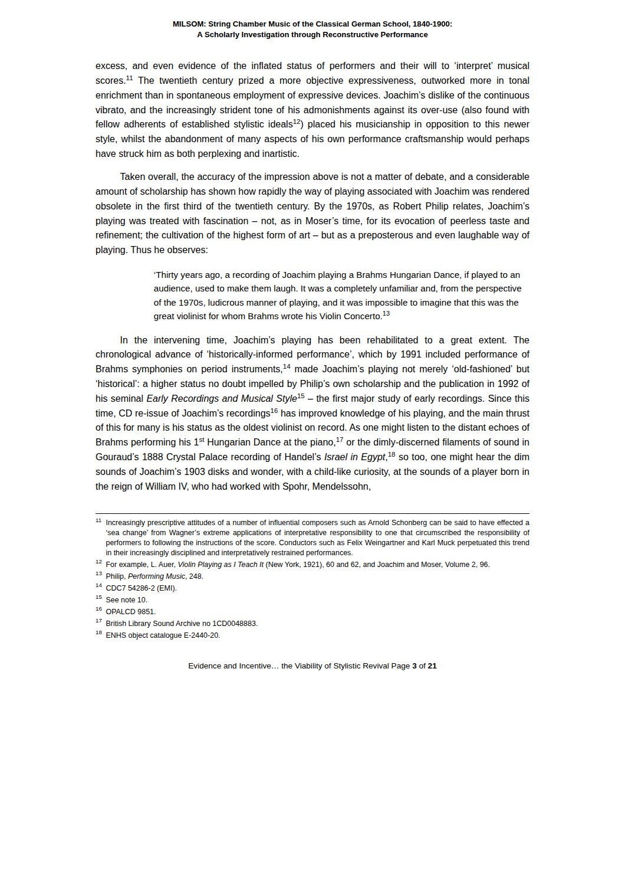MILSOM: String Chamber Music of the Classical German School, 1840-1900:
A Scholarly Investigation through Reconstructive Performance
excess, and even evidence of the inflated status of performers and their will to ‘interpret’ musical scores.11 The twentieth century prized a more objective expressiveness, outworked more in tonal enrichment than in spontaneous employment of expressive devices. Joachim’s dislike of the continuous vibrato, and the increasingly strident tone of his admonishments against its over-use (also found with fellow adherents of established stylistic ideals12) placed his musicianship in opposition to this newer style, whilst the abandonment of many aspects of his own performance craftsmanship would perhaps have struck him as both perplexing and inartistic.
Taken overall, the accuracy of the impression above is not a matter of debate, and a considerable amount of scholarship has shown how rapidly the way of playing associated with Joachim was rendered obsolete in the first third of the twentieth century. By the 1970s, as Robert Philip relates, Joachim’s playing was treated with fascination – not, as in Moser’s time, for its evocation of peerless taste and refinement; the cultivation of the highest form of art – but as a preposterous and even laughable way of playing. Thus he observes:
‘Thirty years ago, a recording of Joachim playing a Brahms Hungarian Dance, if played to an audience, used to make them laugh. It was a completely unfamiliar and, from the perspective of the 1970s, ludicrous manner of playing, and it was impossible to imagine that this was the great violinist for whom Brahms wrote his Violin Concerto.13
In the intervening time, Joachim’s playing has been rehabilitated to a great extent. The chronological advance of ‘historically-informed performance’, which by 1991 included performance of Brahms symphonies on period instruments,14 made Joachim’s playing not merely ‘old-fashioned’ but ‘historical’: a higher status no doubt impelled by Philip’s own scholarship and the publication in 1992 of his seminal Early Recordings and Musical Style15 – the first major study of early recordings. Since this time, CD re-issue of Joachim’s recordings16 has improved knowledge of his playing, and the main thrust of this for many is his status as the oldest violinist on record. As one might listen to the distant echoes of Brahms performing his 1st Hungarian Dance at the piano,17 or the dimly-discerned filaments of sound in Gouraud’s 1888 Crystal Palace recording of Handel’s Israel in Egypt,18 so too, one might hear the dim sounds of Joachim’s 1903 disks and wonder, with a child-like curiosity, at the sounds of a player born in the reign of William IV, who had worked with Spohr, Mendelssohn,
Increasingly prescriptive attitudes of a number of influential composers such as Arnold Schonberg can be said to have effected a ‘sea change’ from Wagner’s extreme applications of interpretative responsibility to one that circumscribed the responsibility of performers to following the instructions of the score. Conductors such as Felix Weingartner and Karl Muck perpetuated this trend in their increasingly disciplined and interpretatively restrained performances.
For example, L. Auer, Violin Playing as I Teach It (New York, 1921), 60 and 62, and Joachim and Moser, Volume 2, 96.
Philip, Performing Music, 248.
CDC7 54286-2 (EMI).
See note 10.
OPALCD 9851.
British Library Sound Archive no 1CD0048883.
ENHS object catalogue E-2440-20.
Evidence and Incentive… the Viability of Stylistic Revival Page 3 of 21